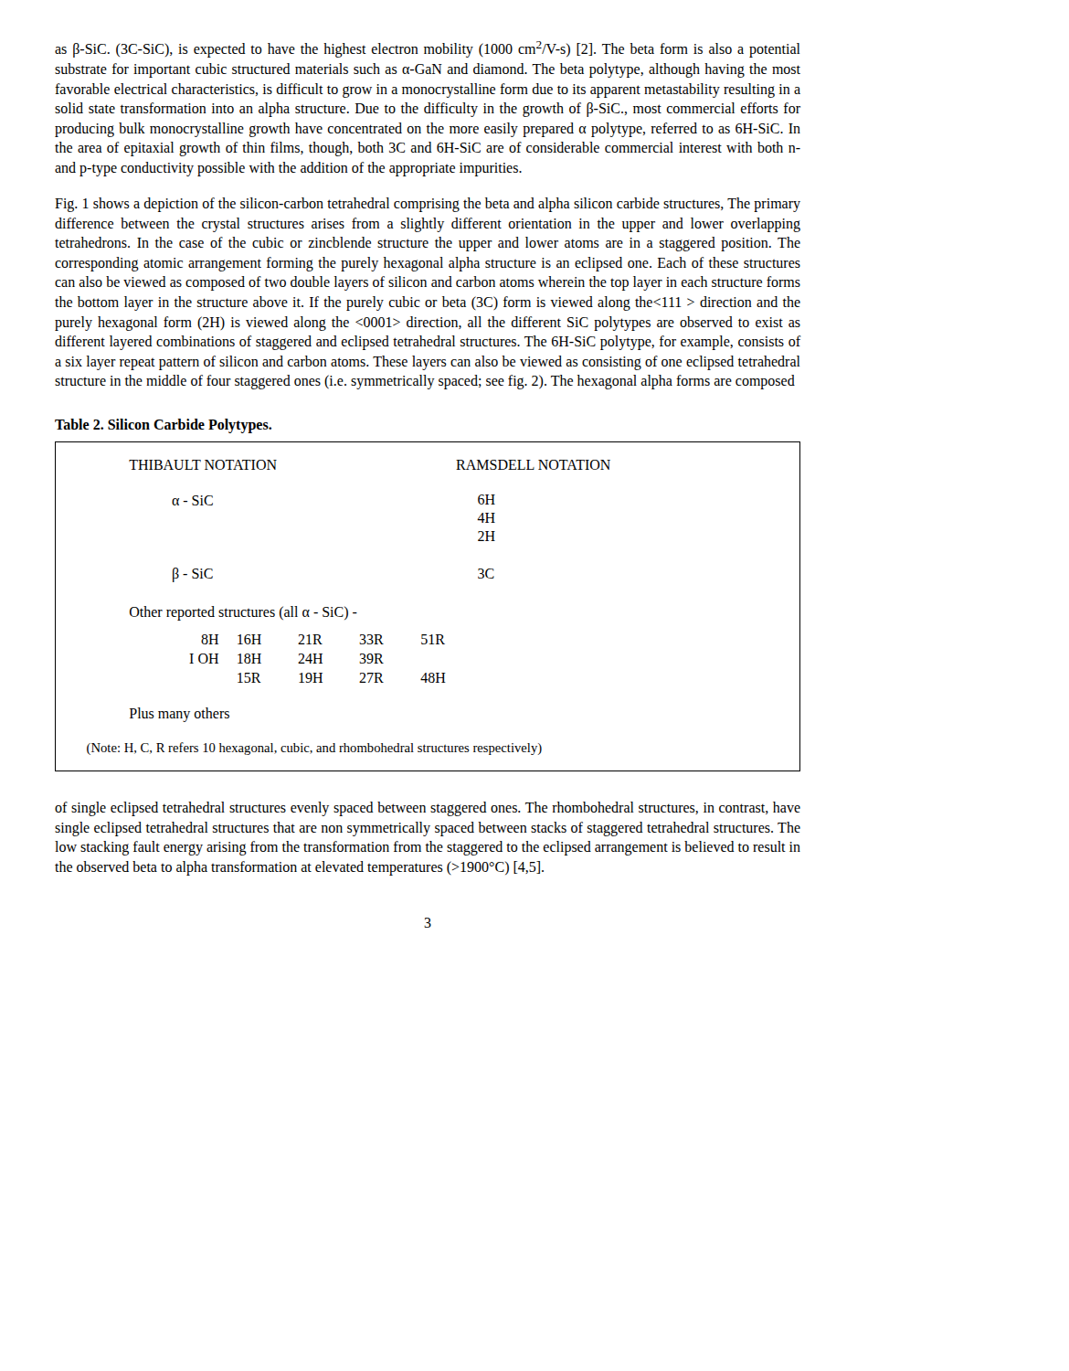as β-SiC. (3C-SiC), is expected to have the highest electron mobility (1000 cm2/V-s) [2]. The beta form is also a potential substrate for important cubic structured materials such as α-GaN and diamond. The beta polytype, although having the most favorable electrical characteristics, is difficult to grow in a monocrystalline form due to its apparent metastability resulting in a solid state transformation into an alpha structure. Due to the difficulty in the growth of β-SiC., most commercial efforts for producing bulk monocrystalline growth have concentrated on the more easily prepared α polytype, referred to as 6H-SiC. In the area of epitaxial growth of thin films, though, both 3C and 6H-SiC are of considerable commercial interest with both n- and p-type conductivity possible with the addition of the appropriate impurities.
Fig. 1 shows a depiction of the silicon-carbon tetrahedral comprising the beta and alpha silicon carbide structures, The primary difference between the crystal structures arises from a slightly different orientation in the upper and lower overlapping tetrahedrons. In the case of the cubic or zincblende structure the upper and lower atoms are in a staggered position. The corresponding atomic arrangement forming the purely hexagonal alpha structure is an eclipsed one. Each of these structures can also be viewed as composed of two double layers of silicon and carbon atoms wherein the top layer in each structure forms the bottom layer in the structure above it. If the purely cubic or beta (3C) form is viewed along the<111 > direction and the purely hexagonal form (2H) is viewed along the <0001> direction, all the different SiC polytypes are observed to exist as different layered combinations of staggered and eclipsed tetrahedral structures. The 6H-SiC polytype, for example, consists of a six layer repeat pattern of silicon and carbon atoms. These layers can also be viewed as consisting of one eclipsed tetrahedral structure in the middle of four staggered ones (i.e. symmetrically spaced; see fig. 2). The hexagonal alpha forms are composed
Table 2. Silicon Carbide Polytypes.
| THIBAULT NOTATION RAMSDELL NOTATION α - SiC 6H 4H 2H β - SiC 3C Other reported structures (all α - SiC) - 8H 16H 21R 33R 51R I OH 18H 24H 39R 15R 19H 27R 48H Plus many others (Note: H, C, R refers 10 hexagonal, cubic, and rhombohedral structures respectively) |
of single eclipsed tetrahedral structures evenly spaced between staggered ones. The rhombohedral structures, in contrast, have single eclipsed tetrahedral structures that are non symmetrically spaced between stacks of staggered tetrahedral structures. The low stacking fault energy arising from the transformation from the staggered to the eclipsed arrangement is believed to result in the observed beta to alpha transformation at elevated temperatures (>1900°C) [4,5].
3